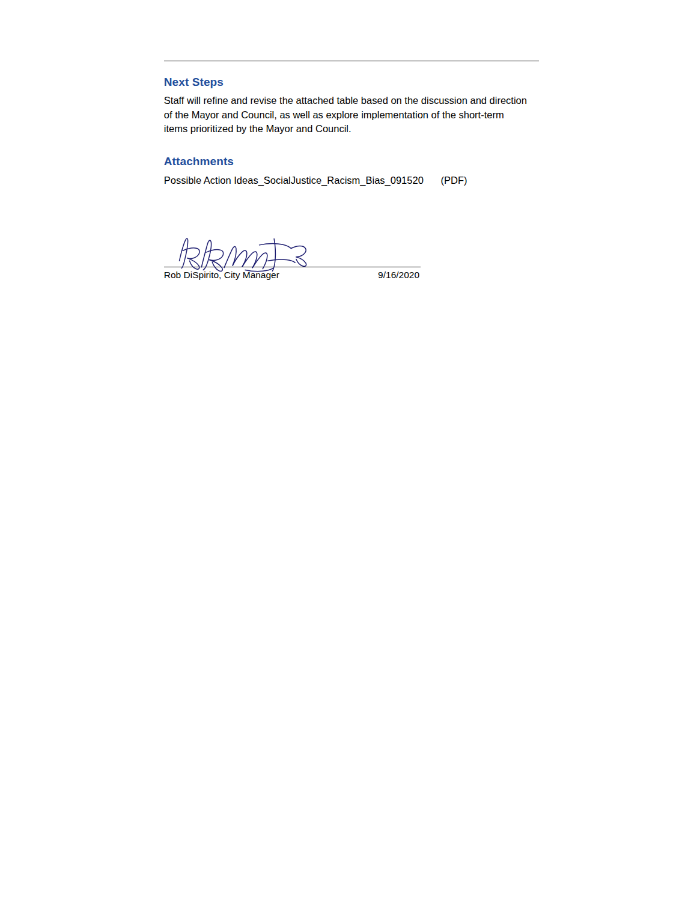Next Steps
Staff will refine and revise the attached table based on the discussion and direction of the Mayor and Council, as well as explore implementation of the short-term items prioritized by the Mayor and Council.
Attachments
Possible Action Ideas_SocialJustice_Racism_Bias_091520(PDF)
Rob DiSpirito, City Manager 9/16/2020